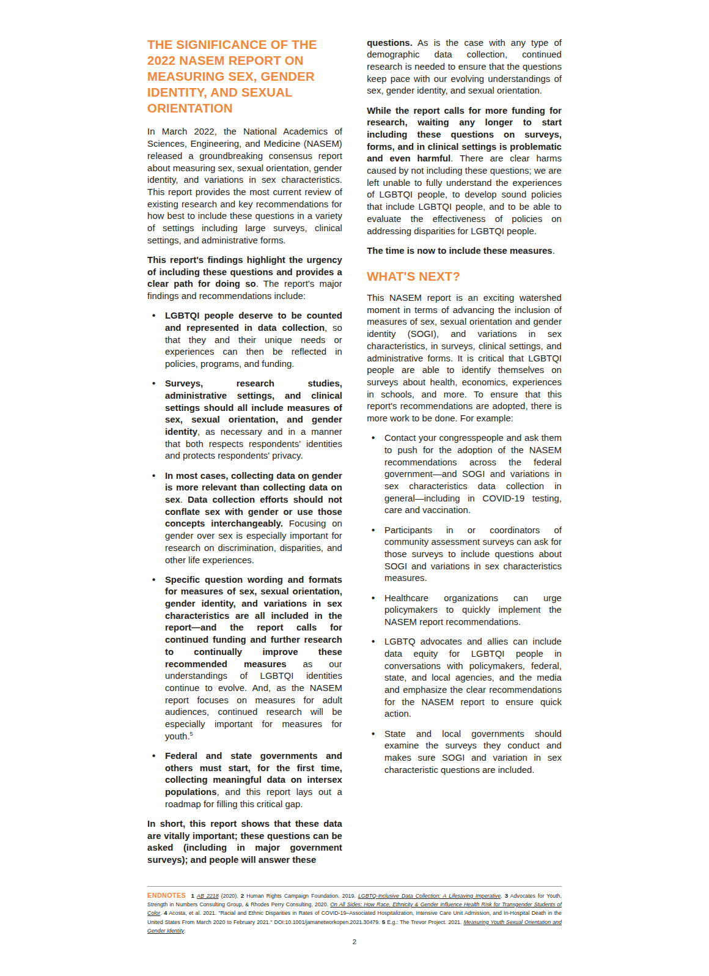The Significance of the 2022 NASEM Report on Measuring Sex, Gender Identity, and Sexual Orientation
In March 2022, the National Academics of Sciences, Engineering, and Medicine (NASEM) released a groundbreaking consensus report about measuring sex, sexual orientation, gender identity, and variations in sex characteristics. This report provides the most current review of existing research and key recommendations for how best to include these questions in a variety of settings including large surveys, clinical settings, and administrative forms.
This report's findings highlight the urgency of including these questions and provides a clear path for doing so. The report's major findings and recommendations include:
LGBTQI people deserve to be counted and represented in data collection, so that they and their unique needs or experiences can then be reflected in policies, programs, and funding.
Surveys, research studies, administrative settings, and clinical settings should all include measures of sex, sexual orientation, and gender identity, as necessary and in a manner that both respects respondents' identities and protects respondents' privacy.
In most cases, collecting data on gender is more relevant than collecting data on sex. Data collection efforts should not conflate sex with gender or use those concepts interchangeably. Focusing on gender over sex is especially important for research on discrimination, disparities, and other life experiences.
Specific question wording and formats for measures of sex, sexual orientation, gender identity, and variations in sex characteristics are all included in the report—and the report calls for continued funding and further research to continually improve these recommended measures as our understandings of LGBTQI identities continue to evolve. And, as the NASEM report focuses on measures for adult audiences, continued research will be especially important for measures for youth.5
Federal and state governments and others must start, for the first time, collecting meaningful data on intersex populations, and this report lays out a roadmap for filling this critical gap.
In short, this report shows that these data are vitally important; these questions can be asked (including in major government surveys); and people will answer these
questions. As is the case with any type of demographic data collection, continued research is needed to ensure that the questions keep pace with our evolving understandings of sex, gender identity, and sexual orientation.
While the report calls for more funding for research, waiting any longer to start including these questions on surveys, forms, and in clinical settings is problematic and even harmful. There are clear harms caused by not including these questions; we are left unable to fully understand the experiences of LGBTQI people, to develop sound policies that include LGBTQI people, and to be able to evaluate the effectiveness of policies on addressing disparities for LGBTQI people.
The time is now to include these measures.
What's Next?
This NASEM report is an exciting watershed moment in terms of advancing the inclusion of measures of sex, sexual orientation and gender identity (SOGI), and variations in sex characteristics, in surveys, clinical settings, and administrative forms. It is critical that LGBTQI people are able to identify themselves on surveys about health, economics, experiences in schools, and more. To ensure that this report's recommendations are adopted, there is more work to be done. For example:
Contact your congresspeople and ask them to push for the adoption of the NASEM recommendations across the federal government—and SOGI and variations in sex characteristics data collection in general—including in COVID-19 testing, care and vaccination.
Participants in or coordinators of community assessment surveys can ask for those surveys to include questions about SOGI and variations in sex characteristics measures.
Healthcare organizations can urge policymakers to quickly implement the NASEM report recommendations.
LGBTQ advocates and allies can include data equity for LGBTQI people in conversations with policymakers, federal, state, and local agencies, and the media and emphasize the clear recommendations for the NASEM report to ensure quick action.
State and local governments should examine the surveys they conduct and makes sure SOGI and variation in sex characteristic questions are included.
ENDNOTES 1 AB 2218 (2020). 2 Human Rights Campaign Foundation. 2019. LGBTQ-Inclusive Data Collection: A Lifesaving Imperative. 3 Advocates for Youth, Strength in Numbers Consulting Group, & Rhodes Perry Consulting. 2020. On All Sides: How Race, Ethnicity & Gender Influence Health Risk for Transgender Students of Color. 4 Acosta, et al. 2021. "Racial and Ethnic Disparities in Rates of COVID-19–Associated Hospitalization, Intensive Care Unit Admission, and In-Hospital Death in the United States From March 2020 to February 2021." DOI:10.1001/jamanetworkopen.2021.30479. 5 E.g.: The Trevor Project. 2021. Measuring Youth Sexual Orientation and Gender Identity.
2